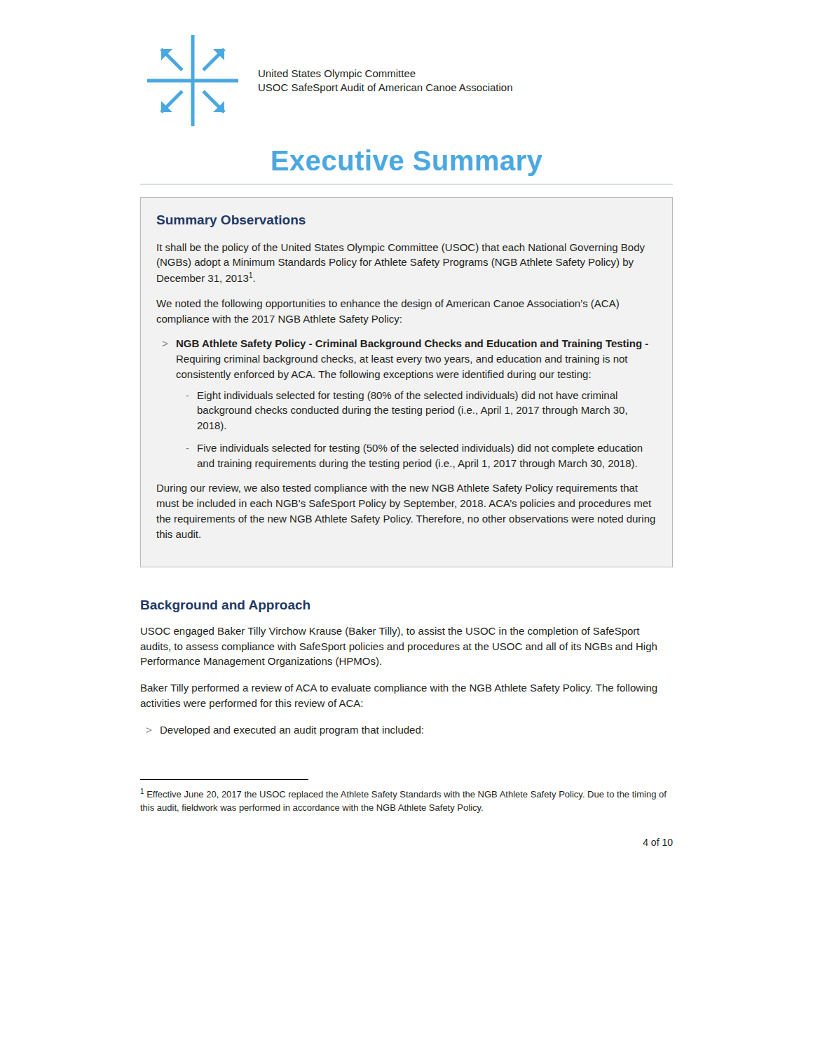United States Olympic Committee
USOC SafeSport Audit of American Canoe Association
Executive Summary
Summary Observations
It shall be the policy of the United States Olympic Committee (USOC) that each National Governing Body (NGBs) adopt a Minimum Standards Policy for Athlete Safety Programs (NGB Athlete Safety Policy) by December 31, 20131.
We noted the following opportunities to enhance the design of American Canoe Association’s (ACA) compliance with the 2017 NGB Athlete Safety Policy:
NGB Athlete Safety Policy - Criminal Background Checks and Education and Training Testing - Requiring criminal background checks, at least every two years, and education and training is not consistently enforced by ACA. The following exceptions were identified during our testing:
Eight individuals selected for testing (80% of the selected individuals) did not have criminal background checks conducted during the testing period (i.e., April 1, 2017 through March 30, 2018).
Five individuals selected for testing (50% of the selected individuals) did not complete education and training requirements during the testing period (i.e., April 1, 2017 through March 30, 2018).
During our review, we also tested compliance with the new NGB Athlete Safety Policy requirements that must be included in each NGB’s SafeSport Policy by September, 2018. ACA’s policies and procedures met the requirements of the new NGB Athlete Safety Policy. Therefore, no other observations were noted during this audit.
Background and Approach
USOC engaged Baker Tilly Virchow Krause (Baker Tilly), to assist the USOC in the completion of SafeSport audits, to assess compliance with SafeSport policies and procedures at the USOC and all of its NGBs and High Performance Management Organizations (HPMOs).
Baker Tilly performed a review of ACA to evaluate compliance with the NGB Athlete Safety Policy. The following activities were performed for this review of ACA:
Developed and executed an audit program that included:
1 Effective June 20, 2017 the USOC replaced the Athlete Safety Standards with the NGB Athlete Safety Policy. Due to the timing of this audit, fieldwork was performed in accordance with the NGB Athlete Safety Policy.
4 of 10